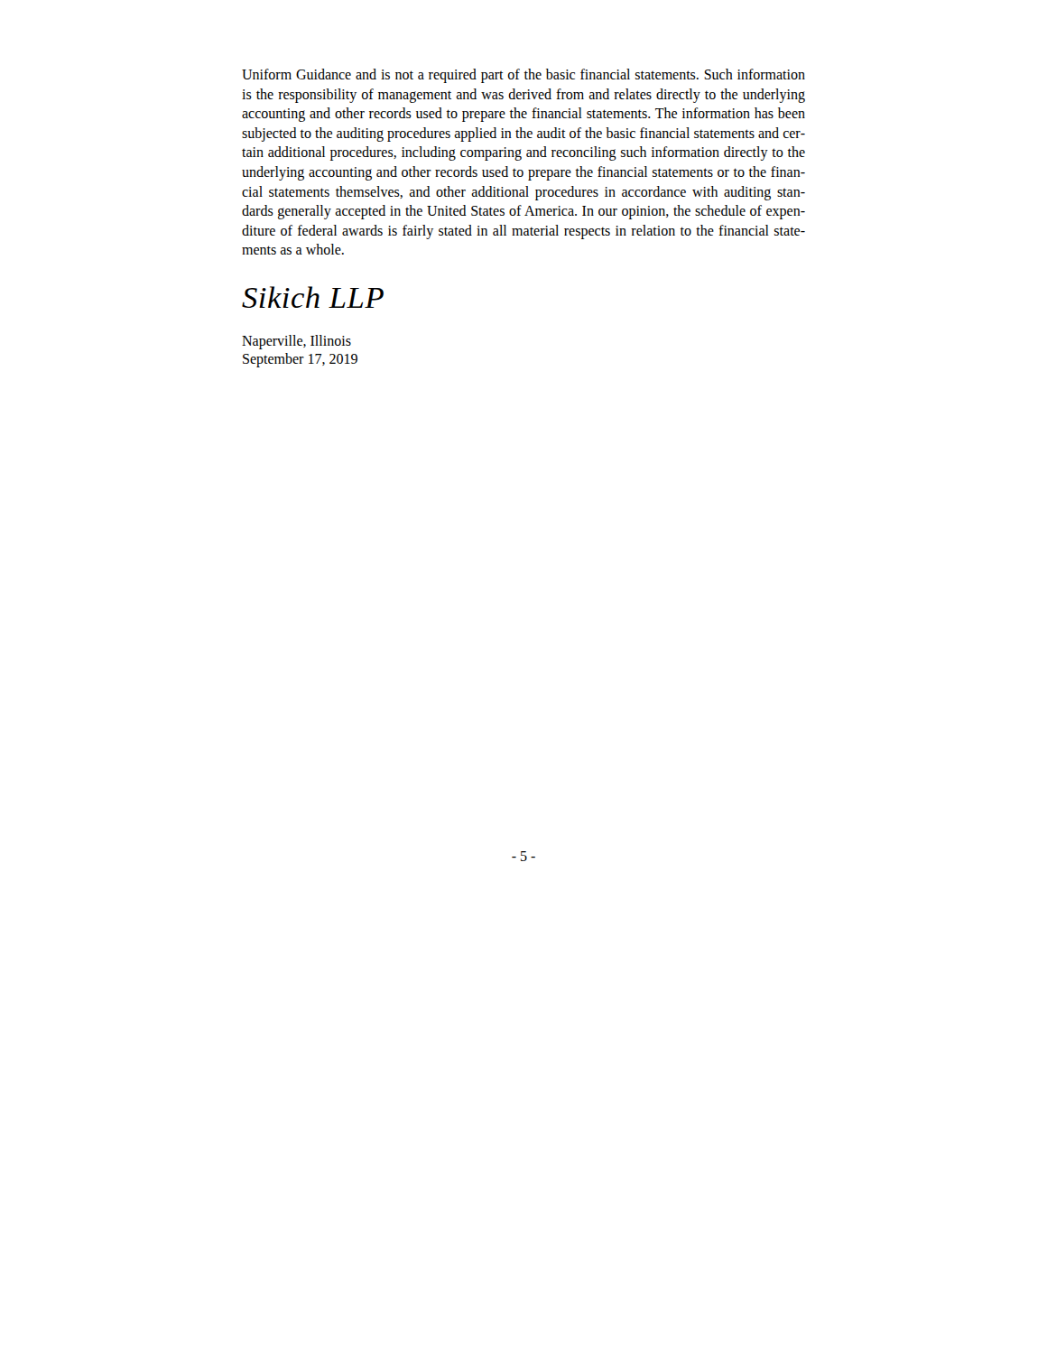Uniform Guidance and is not a required part of the basic financial statements. Such information is the responsibility of management and was derived from and relates directly to the underlying accounting and other records used to prepare the financial statements. The information has been subjected to the auditing procedures applied in the audit of the basic financial statements and certain additional procedures, including comparing and reconciling such information directly to the underlying accounting and other records used to prepare the financial statements or to the financial statements themselves, and other additional procedures in accordance with auditing standards generally accepted in the United States of America. In our opinion, the schedule of expenditure of federal awards is fairly stated in all material respects in relation to the financial statements as a whole.
Sikich LLP
Naperville, Illinois
September 17, 2019
- 5 -